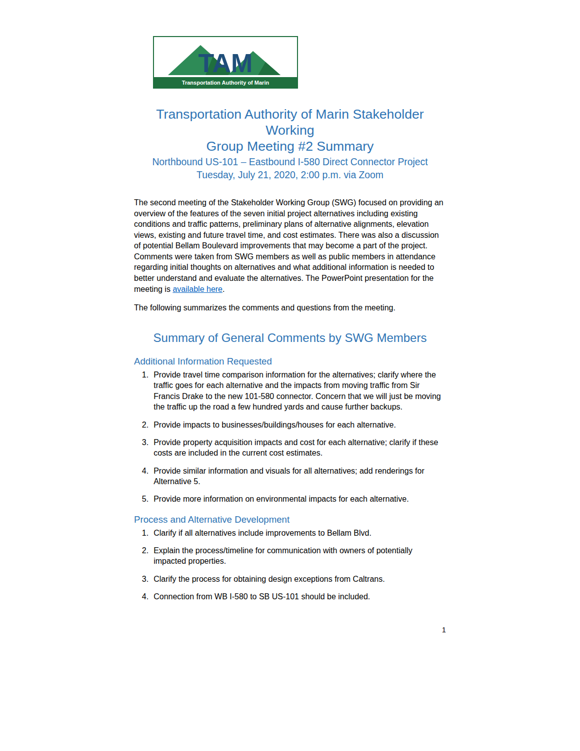TAM Transportation Authority of Marin
Transportation Authority of Marin Stakeholder Working
Group Meeting #2 Summary
Northbound US-101 – Eastbound I-580 Direct Connector Project
Tuesday, July 21, 2020, 2:00 p.m. via Zoom
The second meeting of the Stakeholder Working Group (SWG) focused on providing an overview of the features of the seven initial project alternatives including existing conditions and traffic patterns, preliminary plans of alternative alignments, elevation views, existing and future travel time, and cost estimates. There was also a discussion of potential Bellam Boulevard improvements that may become a part of the project. Comments were taken from SWG members as well as public members in attendance regarding initial thoughts on alternatives and what additional information is needed to better understand and evaluate the alternatives. The PowerPoint presentation for the meeting is available here.
The following summarizes the comments and questions from the meeting.
Summary of General Comments by SWG Members
Additional Information Requested
Provide travel time comparison information for the alternatives; clarify where the traffic goes for each alternative and the impacts from moving traffic from Sir Francis Drake to the new 101-580 connector. Concern that we will just be moving the traffic up the road a few hundred yards and cause further backups.
Provide impacts to businesses/buildings/houses for each alternative.
Provide property acquisition impacts and cost for each alternative; clarify if these costs are included in the current cost estimates.
Provide similar information and visuals for all alternatives; add renderings for Alternative 5.
Provide more information on environmental impacts for each alternative.
Process and Alternative Development
Clarify if all alternatives include improvements to Bellam Blvd.
Explain the process/timeline for communication with owners of potentially impacted properties.
Clarify the process for obtaining design exceptions from Caltrans.
Connection from WB I-580 to SB US-101 should be included.
1